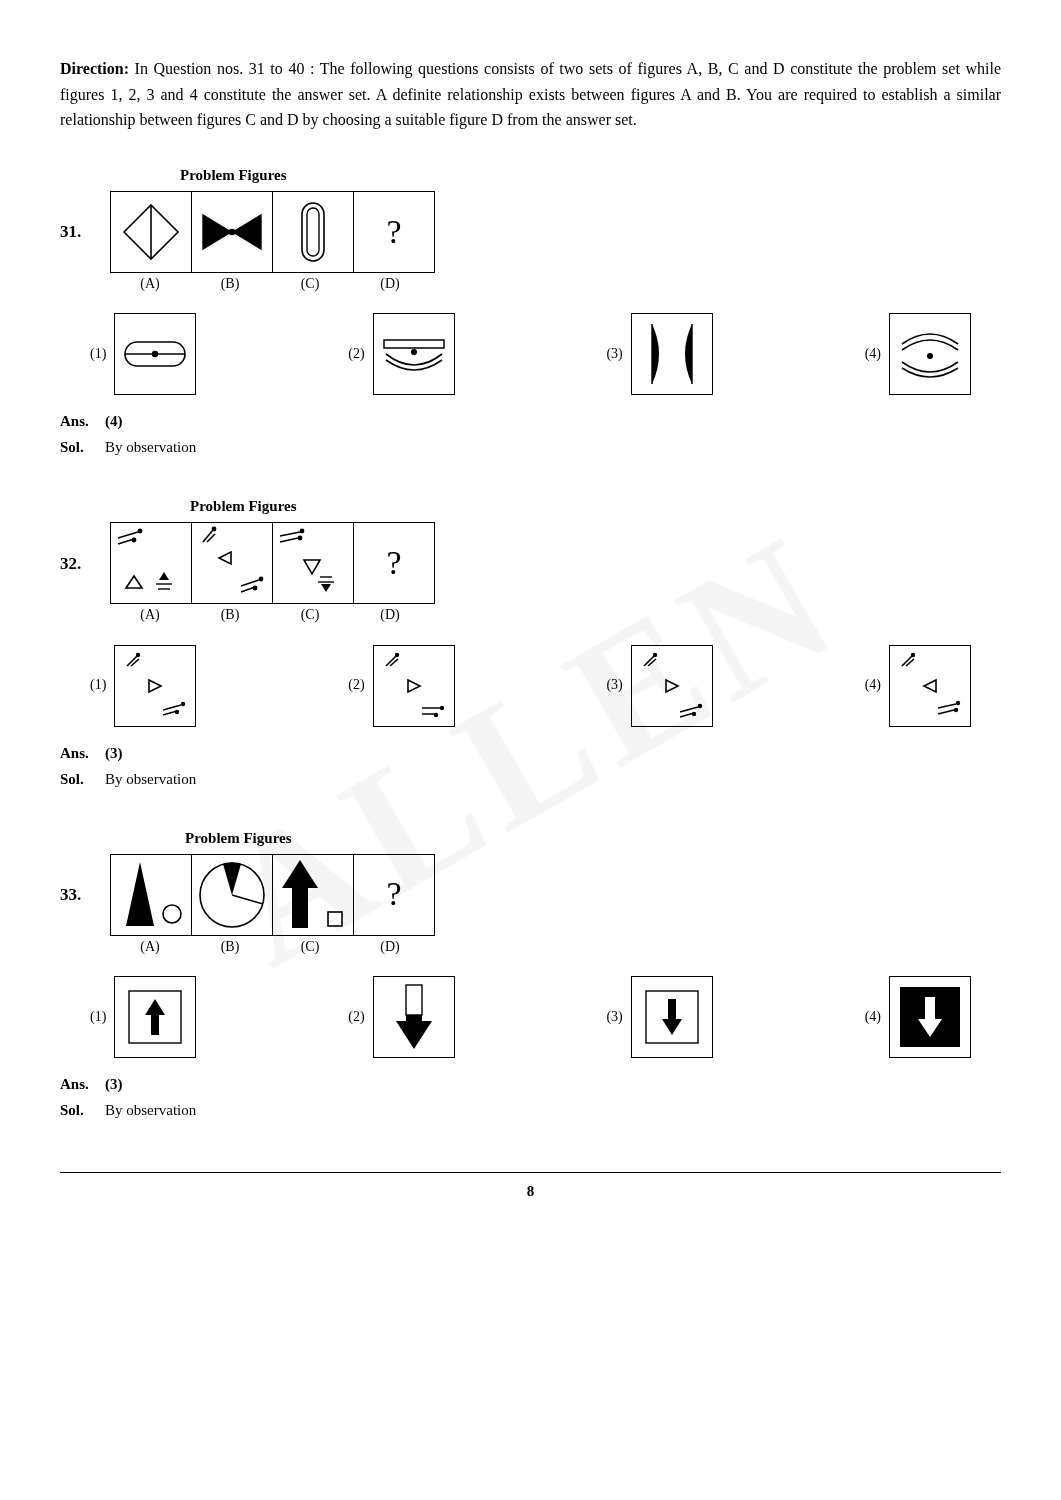Direction: In Question nos. 31 to 40 : The following questions consists of two sets of figures A, B, C and D constitute the problem set while figures 1, 2, 3 and 4 constitute the answer set. A definite relationship exists between figures A and B. You are required to establish a similar relationship between figures C and D by choosing a suitable figure D from the answer set.
Problem Figures
31.
?
(A)(B)(C)(D)
(1)
(2)
(3)
(4)
Ans.(4)
Sol. By observation
Problem Figures
32.
?
(A)(B)(C)(D)
(1)
(2)
(3)
(4)
Ans.(3)
Sol. By observation
Problem Figures
33.
?
(A)(B)(C)(D)
(1)
(2)
(3)
(4)
Ans.(3)
Sol. By observation
8